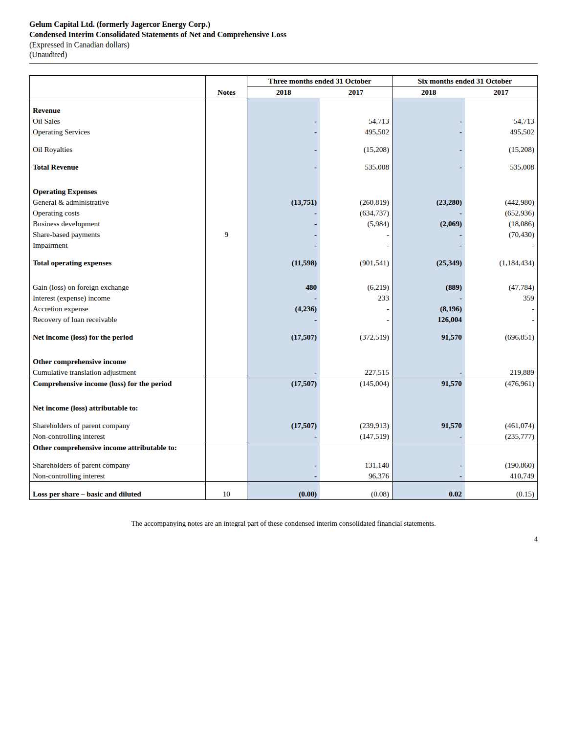Gelum Capital Ltd. (formerly Jagercor Energy Corp.)
Condensed Interim Consolidated Statements of Net and Comprehensive Loss
(Expressed in Canadian dollars)
(Unaudited)
| | | Three months ended 31 October | Six months ended 31 October |
| --- | --- | --- | --- |
| | Notes | 2018 | 2017 | 2018 | 2017 |
| Revenue | | | | | |
| Oil Sales | | - | 54,713 | - | 54,713 |
| Operating Services | | - | 495,502 | - | 495,502 |
| Oil Royalties | | - | (15,208) | - | (15,208) |
| Total Revenue | | - | 535,008 | - | 535,008 |
| Operating Expenses | | | | | |
| General & administrative | | (13,751) | (260,819) | (23,280) | (442,980) |
| Operating costs | | - | (634,737) | - | (652,936) |
| Business development | | - | (5,984) | (2,069) | (18,086) |
| Share-based payments | 9 | - | - | - | (70,430) |
| Impairment | | - | - | - | - |
| Total operating expenses | | (11,598) | (901,541) | (25,349) | (1,184,434) |
| Gain (loss) on foreign exchange | | 480 | (6,219) | (889) | (47,784) |
| Interest (expense) income | | - | 233 | - | 359 |
| Accretion expense | | (4,236) | - | (8,196) | - |
| Recovery of loan receivable | | - | - | 126,004 | - |
| Net income (loss) for the period | | (17,507) | (372,519) | 91,570 | (696,851) |
| Other comprehensive income | | | | | |
| Cumulative translation adjustment | | - | 227,515 | - | 219,889 |
| Comprehensive income (loss) for the period | | (17,507) | (145,004) | 91,570 | (476,961) |
| Net income (loss) attributable to: | | | | | |
| Shareholders of parent company | | (17,507) | (239,913) | 91,570 | (461,074) |
| Non-controlling interest | | - | (147,519) | - | (235,777) |
| Other comprehensive income attributable to: | | | | | |
| Shareholders of parent company | | - | 131,140 | - | (190,860) |
| Non-controlling interest | | - | 96,376 | - | 410,749 |
| Loss per share – basic and diluted | 10 | (0.00) | (0.08) | 0.02 | (0.15) |
The accompanying notes are an integral part of these condensed interim consolidated financial statements.
4